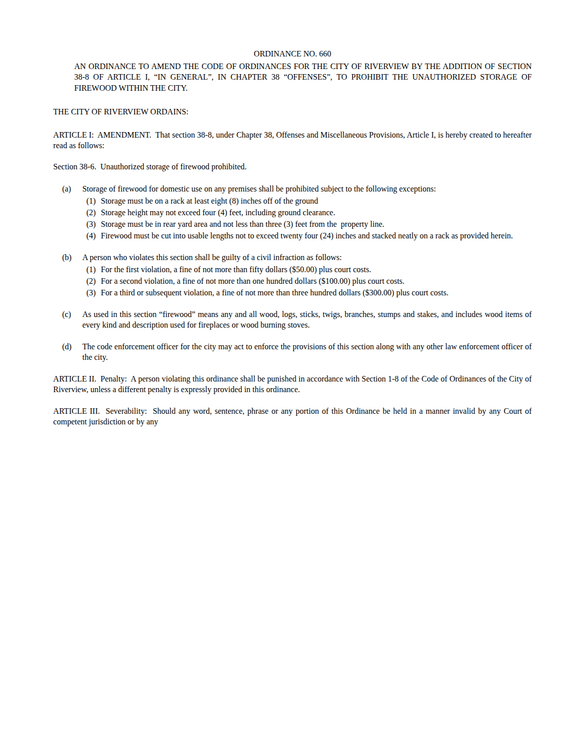ORDINANCE NO. 660
AN ORDINANCE TO AMEND THE CODE OF ORDINANCES FOR THE CITY OF RIVERVIEW BY THE ADDITION OF SECTION 38-8 OF ARTICLE I, “IN GENERAL”, IN CHAPTER 38 “OFFENSES”, TO PROHIBIT THE UNAUTHORIZED STORAGE OF FIREWOOD WITHIN THE CITY.
THE CITY OF RIVERVIEW ORDAINS:
ARTICLE I: AMENDMENT. That section 38-8, under Chapter 38, Offenses and Miscellaneous Provisions, Article I, is hereby created to hereafter read as follows:
Section 38-6. Unauthorized storage of firewood prohibited.
(a)
Storage of firewood for domestic use on any premises shall be prohibited subject to the following exceptions:
(1) Storage must be on a rack at least eight (8) inches off of the ground
(2) Storage height may not exceed four (4) feet, including ground clearance.
(3) Storage must be in rear yard area and not less than three (3) feet from the property line.
(4) Firewood must be cut into usable lengths not to exceed twenty four (24) inches and stacked neatly on a rack as provided herein.
(b)
A person who violates this section shall be guilty of a civil infraction as follows:
(1) For the first violation, a fine of not more than fifty dollars ($50.00) plus court costs.
(2) For a second violation, a fine of not more than one hundred dollars ($100.00) plus court costs.
(3) For a third or subsequent violation, a fine of not more than three hundred dollars ($300.00) plus court costs.
(c)
As used in this section “firewood” means any and all wood, logs, sticks, twigs, branches, stumps and stakes, and includes wood items of every kind and description used for fireplaces or wood burning stoves.
(d)
The code enforcement officer for the city may act to enforce the provisions of this section along with any other law enforcement officer of the city.
ARTICLE II. Penalty: A person violating this ordinance shall be punished in accordance with Section 1-8 of the Code of Ordinances of the City of Riverview, unless a different penalty is expressly provided in this ordinance.
ARTICLE III. Severability: Should any word, sentence, phrase or any portion of this Ordinance be held in a manner invalid by any Court of competent jurisdiction or by any